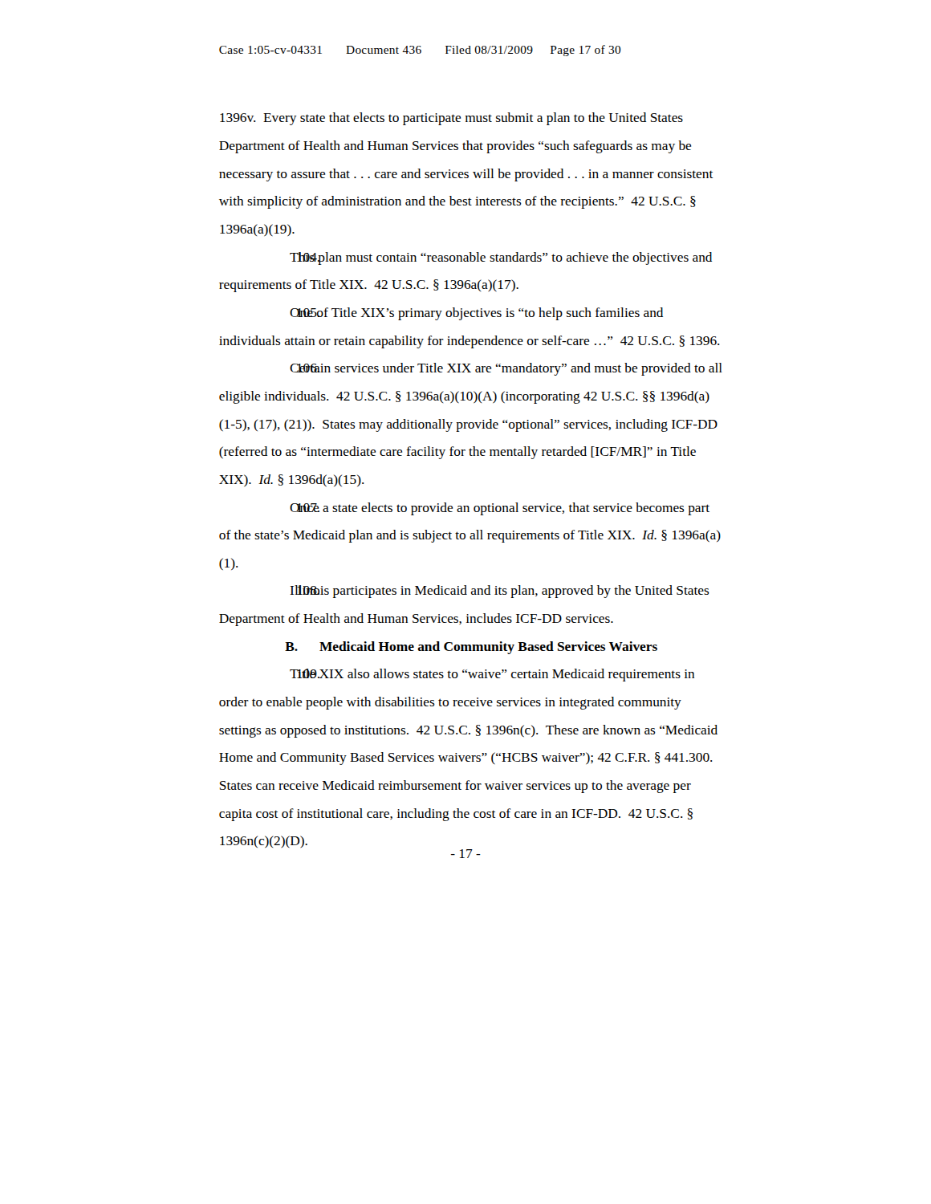Case 1:05-cv-04331 Document 436 Filed 08/31/2009 Page 17 of 30
1396v. Every state that elects to participate must submit a plan to the United States Department of Health and Human Services that provides “such safeguards as may be necessary to assure that . . . care and services will be provided . . . in a manner consistent with simplicity of administration and the best interests of the recipients.” 42 U.S.C. § 1396a(a)(19).
104. This plan must contain “reasonable standards” to achieve the objectives and requirements of Title XIX. 42 U.S.C. § 1396a(a)(17).
105. One of Title XIX’s primary objectives is “to help such families and individuals attain or retain capability for independence or self-care …” 42 U.S.C. § 1396.
106. Certain services under Title XIX are “mandatory” and must be provided to all eligible individuals. 42 U.S.C. § 1396a(a)(10)(A) (incorporating 42 U.S.C. §§ 1396d(a)(1-5), (17), (21)). States may additionally provide “optional” services, including ICF-DD (referred to as “intermediate care facility for the mentally retarded [ICF/MR]” in Title XIX). Id. § 1396d(a)(15).
107. Once a state elects to provide an optional service, that service becomes part of the state’s Medicaid plan and is subject to all requirements of Title XIX. Id. § 1396a(a)(1).
108. Illinois participates in Medicaid and its plan, approved by the United States Department of Health and Human Services, includes ICF-DD services.
B. Medicaid Home and Community Based Services Waivers
109. Title XIX also allows states to “waive” certain Medicaid requirements in order to enable people with disabilities to receive services in integrated community settings as opposed to institutions. 42 U.S.C. § 1396n(c). These are known as “Medicaid Home and Community Based Services waivers” (“HCBS waiver”); 42 C.F.R. § 441.300. States can receive Medicaid reimbursement for waiver services up to the average per capita cost of institutional care, including the cost of care in an ICF-DD. 42 U.S.C. § 1396n(c)(2)(D).
- 17 -